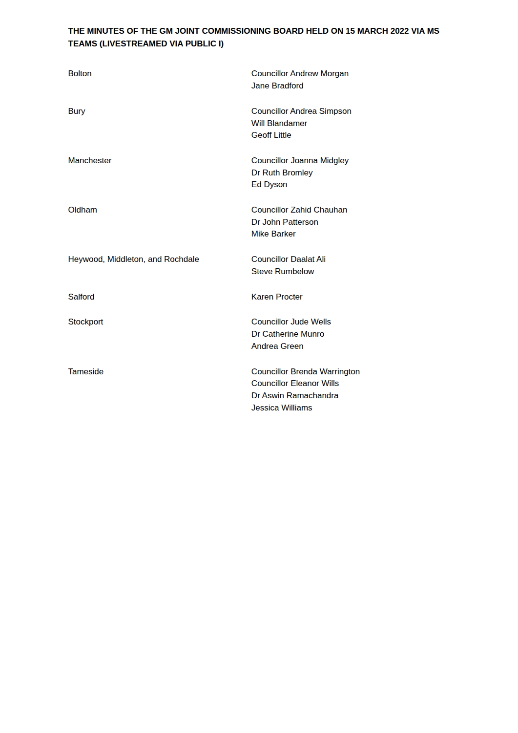The minutes of the GM Joint Commissioning Board held on 15 March 2022 via MS Teams (livestreamed via Public I)
| Bolton | Councillor Andrew Morgan Jane Bradford |
| Bury | Councillor Andrea Simpson Will Blandamer Geoff Little |
| Manchester | Councillor Joanna Midgley Dr Ruth Bromley Ed Dyson |
| Oldham | Councillor Zahid Chauhan Dr John Patterson Mike Barker |
| Heywood, Middleton, and Rochdale | Councillor Daalat Ali Steve Rumbelow |
| Salford | Karen Procter |
| Stockport | Councillor Jude Wells Dr Catherine Munro Andrea Green |
| Tameside | Councillor Brenda Warrington Councillor Eleanor Wills Dr Aswin Ramachandra Jessica Williams |